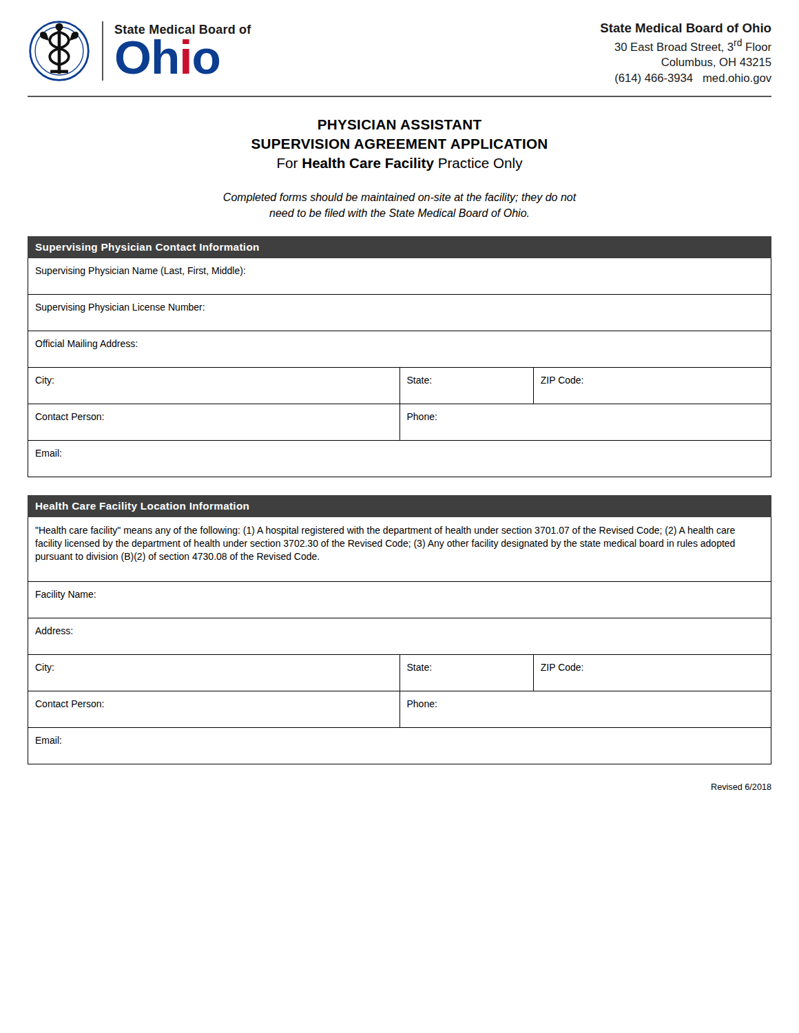State Medical Board of
Ohio
State Medical Board of Ohio
30 East Broad Street, 3rd Floor
Columbus, OH 43215
(614) 466-3934 med.ohio.gov
PHYSICIAN ASSISTANT
SUPERVISION AGREEMENT APPLICATION
For Health Care Facility Practice Only
Completed forms should be maintained on-site at the facility; they do not
need to be filed with the State Medical Board of Ohio.
| Supervising Physician Contact Information |
| --- |
| Supervising Physician Name (Last, First, Middle): |
| Supervising Physician License Number: |
| Official Mailing Address: |
| City: | State: | ZIP Code: |
| Contact Person: | Phone: |
| Email: |
| Health Care Facility Location Information |
| --- |
| "Health care facility" means any of the following: (1) A hospital registered with the department of health under section 3701.07 of the Revised Code; (2) A health care facility licensed by the department of health under section 3702.30 of the Revised Code; (3) Any other facility designated by the state medical board in rules adopted pursuant to division (B)(2) of section 4730.08 of the Revised Code. |
| Facility Name: |
| Address: |
| City: | State: | ZIP Code: |
| Contact Person: | Phone: |
| Email: |
Revised 6/2018